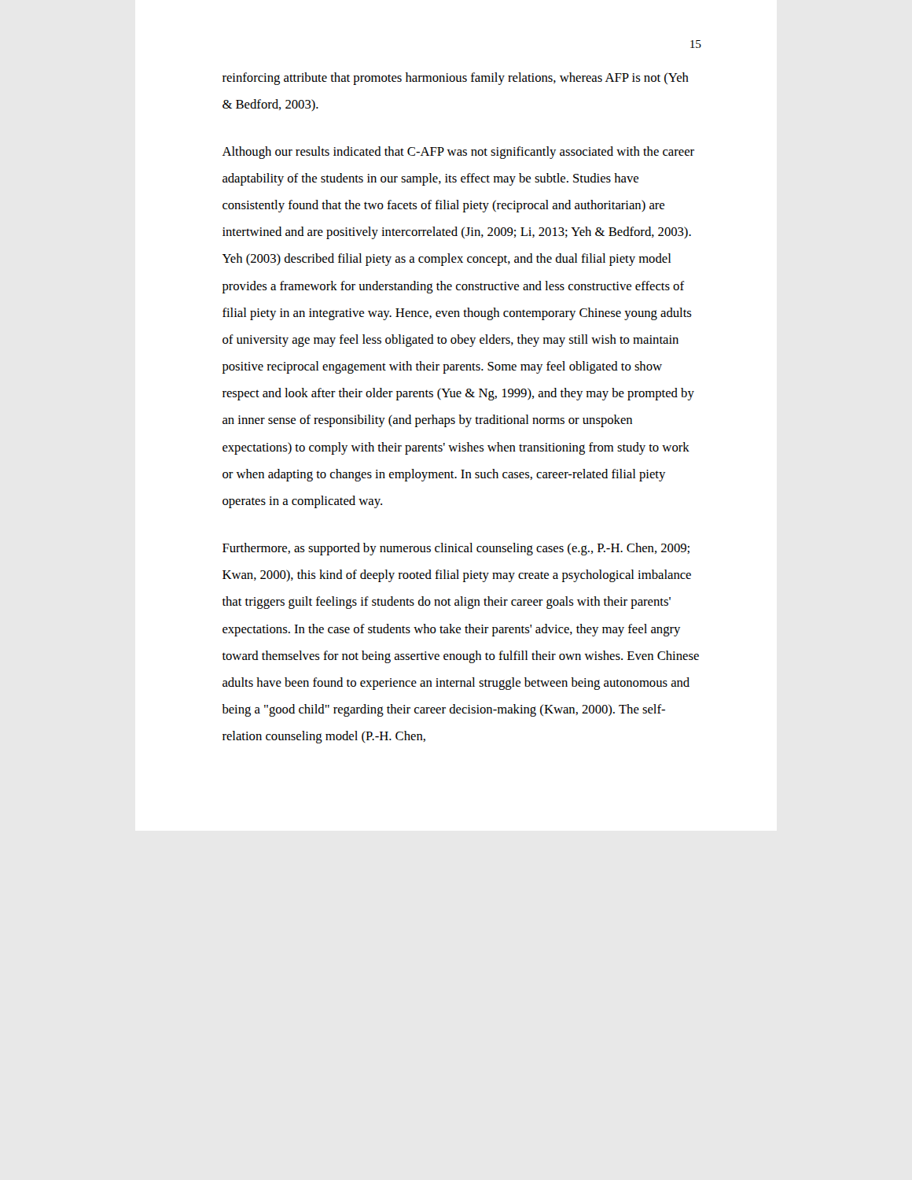15
reinforcing attribute that promotes harmonious family relations, whereas AFP is not (Yeh & Bedford, 2003).
Although our results indicated that C-AFP was not significantly associated with the career adaptability of the students in our sample, its effect may be subtle. Studies have consistently found that the two facets of filial piety (reciprocal and authoritarian) are intertwined and are positively intercorrelated (Jin, 2009; Li, 2013; Yeh & Bedford, 2003). Yeh (2003) described filial piety as a complex concept, and the dual filial piety model provides a framework for understanding the constructive and less constructive effects of filial piety in an integrative way. Hence, even though contemporary Chinese young adults of university age may feel less obligated to obey elders, they may still wish to maintain positive reciprocal engagement with their parents. Some may feel obligated to show respect and look after their older parents (Yue & Ng, 1999), and they may be prompted by an inner sense of responsibility (and perhaps by traditional norms or unspoken expectations) to comply with their parents' wishes when transitioning from study to work or when adapting to changes in employment. In such cases, career-related filial piety operates in a complicated way.
Furthermore, as supported by numerous clinical counseling cases (e.g., P.-H. Chen, 2009; Kwan, 2000), this kind of deeply rooted filial piety may create a psychological imbalance that triggers guilt feelings if students do not align their career goals with their parents' expectations. In the case of students who take their parents' advice, they may feel angry toward themselves for not being assertive enough to fulfill their own wishes. Even Chinese adults have been found to experience an internal struggle between being autonomous and being a "good child" regarding their career decision-making (Kwan, 2000). The self-relation counseling model (P.-H. Chen,